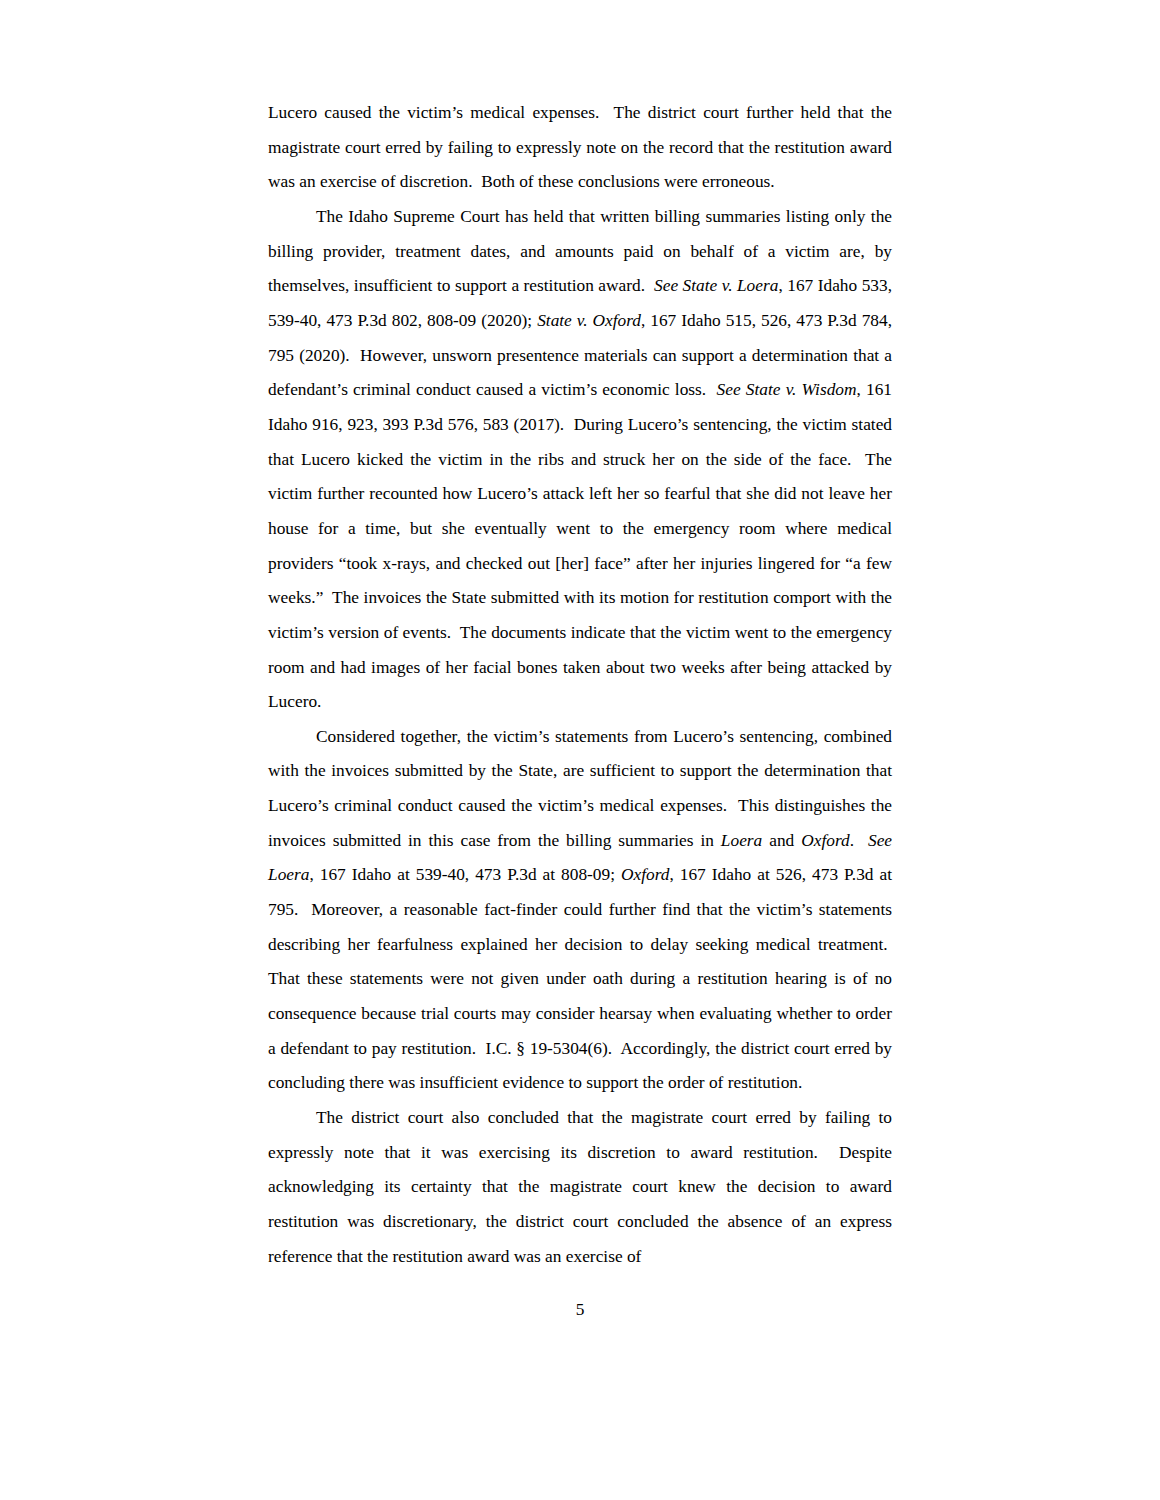Lucero caused the victim’s medical expenses. The district court further held that the magistrate court erred by failing to expressly note on the record that the restitution award was an exercise of discretion. Both of these conclusions were erroneous.
The Idaho Supreme Court has held that written billing summaries listing only the billing provider, treatment dates, and amounts paid on behalf of a victim are, by themselves, insufficient to support a restitution award. See State v. Loera, 167 Idaho 533, 539-40, 473 P.3d 802, 808-09 (2020); State v. Oxford, 167 Idaho 515, 526, 473 P.3d 784, 795 (2020). However, unsworn presentence materials can support a determination that a defendant’s criminal conduct caused a victim’s economic loss. See State v. Wisdom, 161 Idaho 916, 923, 393 P.3d 576, 583 (2017). During Lucero’s sentencing, the victim stated that Lucero kicked the victim in the ribs and struck her on the side of the face. The victim further recounted how Lucero’s attack left her so fearful that she did not leave her house for a time, but she eventually went to the emergency room where medical providers “took x-rays, and checked out [her] face” after her injuries lingered for “a few weeks.” The invoices the State submitted with its motion for restitution comport with the victim’s version of events. The documents indicate that the victim went to the emergency room and had images of her facial bones taken about two weeks after being attacked by Lucero.
Considered together, the victim’s statements from Lucero’s sentencing, combined with the invoices submitted by the State, are sufficient to support the determination that Lucero’s criminal conduct caused the victim’s medical expenses. This distinguishes the invoices submitted in this case from the billing summaries in Loera and Oxford. See Loera, 167 Idaho at 539-40, 473 P.3d at 808-09; Oxford, 167 Idaho at 526, 473 P.3d at 795. Moreover, a reasonable fact-finder could further find that the victim’s statements describing her fearfulness explained her decision to delay seeking medical treatment. That these statements were not given under oath during a restitution hearing is of no consequence because trial courts may consider hearsay when evaluating whether to order a defendant to pay restitution. I.C. § 19-5304(6). Accordingly, the district court erred by concluding there was insufficient evidence to support the order of restitution.
The district court also concluded that the magistrate court erred by failing to expressly note that it was exercising its discretion to award restitution. Despite acknowledging its certainty that the magistrate court knew the decision to award restitution was discretionary, the district court concluded the absence of an express reference that the restitution award was an exercise of
5